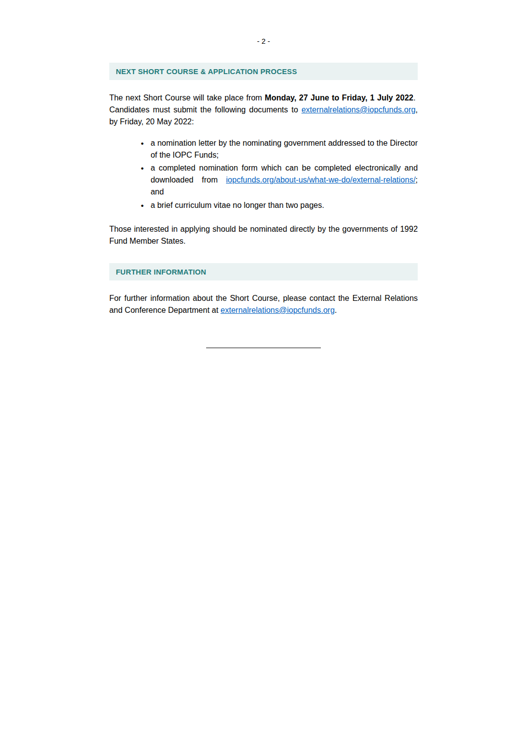- 2 -
NEXT SHORT COURSE & APPLICATION PROCESS
The next Short Course will take place from Monday, 27 June to Friday, 1 July 2022. Candidates must submit the following documents to externalrelations@iopcfunds.org, by Friday, 20 May 2022:
a nomination letter by the nominating government addressed to the Director of the IOPC Funds;
a completed nomination form which can be completed electronically and downloaded from iopcfunds.org/about-us/what-we-do/external-relations/; and
a brief curriculum vitae no longer than two pages.
Those interested in applying should be nominated directly by the governments of 1992 Fund Member States.
FURTHER INFORMATION
For further information about the Short Course, please contact the External Relations and Conference Department at externalrelations@iopcfunds.org.